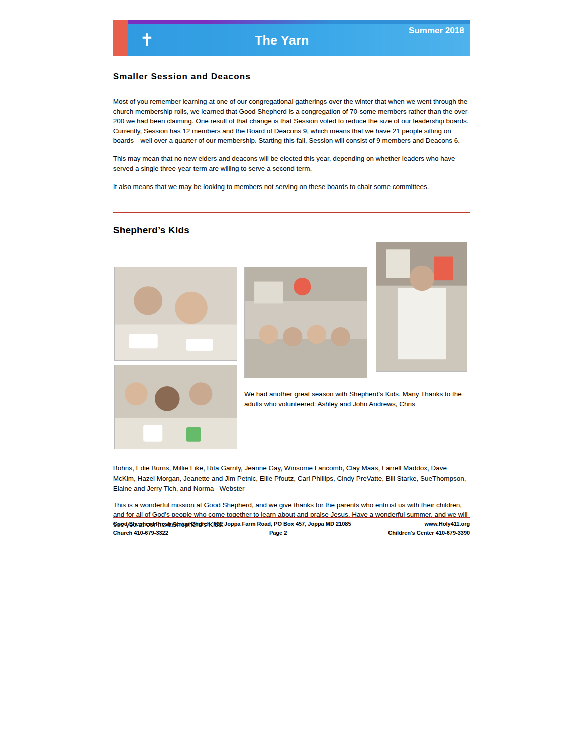✝
The Yarn
Summer 2018
Smaller Session and Deacons
Most of you remember learning at one of our congregational gatherings over the winter that when we went through the church membership rolls, we learned that Good Shepherd is a congregation of 70-some members rather than the over-200 we had been claiming. One result of that change is that Session voted to reduce the size of our leadership boards. Currently, Session has 12 members and the Board of Deacons 9, which means that we have 21 people sitting on boards—well over a quarter of our membership. Starting this fall, Session will consist of 9 members and Deacons 6.
This may mean that no new elders and deacons will be elected this year, depending on whether leaders who have served a single three-year term are willing to serve a second term.
It also means that we may be looking to members not serving on these boards to chair some committees.
Shepherd’s Kids
We had another great season with Shepherd's Kids. Many Thanks to the adults who volunteered: Ashley and John Andrews, Chris
Bohns, Edie Burns, Millie Fike, Rita Garrity, Jeanne Gay, Winsome Lancomb, Clay Maas, Farrell Maddox, Dave McKim, Hazel Morgan, Jeanette and Jim Petnic, Ellie Pfoutz, Carl Phillips, Cindy PreVatte, Bill Starke, SueThompson, Elaine and Jerry Tich, and Norma Webster
This is a wonderful mission at Good Shepherd, and we give thanks for the parents who entrust us with their children, and for all of God's people who come together to learn about and praise Jesus. Have a wonderful summer, and we will see you at our next Shepherd's Kids:
Good Shepherd Presbyterian Church, 622 Joppa Farm Road, PO Box 457, Joppa MD 21085 www.Holy411.org
Church 410-679-3322 Page 2 Children’s Center 410-679-3390